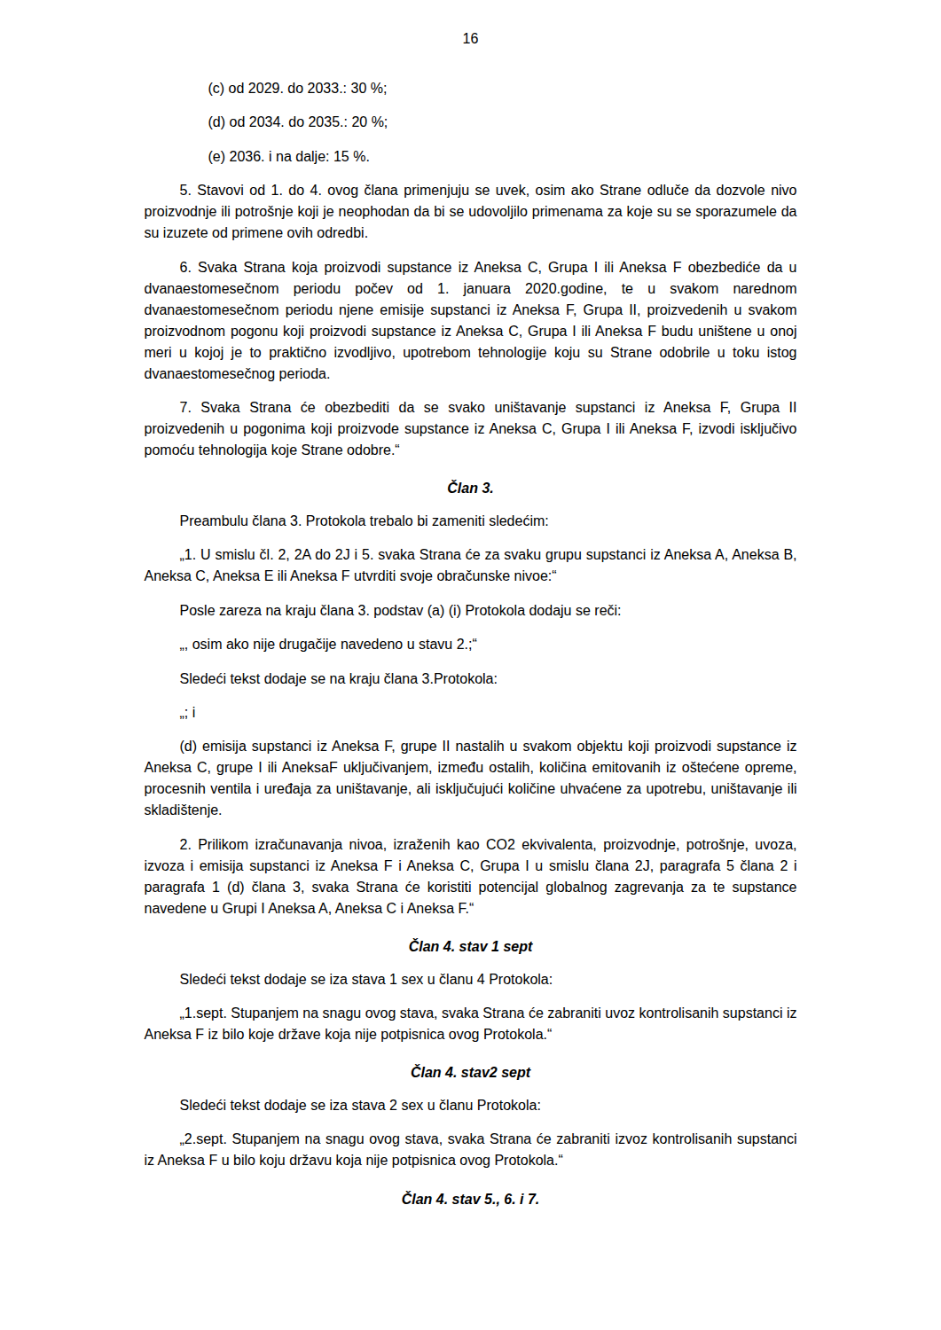16
(c) od 2029. do 2033.: 30 %;
(d) od 2034. do 2035.: 20 %;
(e) 2036. i na dalje: 15 %.
5. Stavovi od 1. do 4. ovog člana primenjuju se uvek, osim ako Strane odluče da dozvole nivo proizvodnje ili potrošnje koji je neophodan da bi se udovoljilo primenama za koje su se sporazumele da su izuzete od primene ovih odredbi.
6. Svaka Strana koja proizvodi supstance iz Aneksa C, Grupa I ili Aneksa F obezbediće da u dvanaestomesečnom periodu počev od 1. januara 2020.godine, te u svakom narednom dvanaestomesečnom periodu njene emisije supstanci iz Aneksa F, Grupa II, proizvedenih u svakom proizvodnom pogonu koji proizvodi supstance iz Aneksa C, Grupa I ili Aneksa F budu uništene u onoj meri u kojoj je to praktično izvodljivo, upotrebom tehnologije koju su Strane odobrile u toku istog dvanaestomesečnog perioda.
7. Svaka Strana će obezbediti da se svako uništavanje supstanci iz Aneksa F, Grupa II proizvedenih u pogonima koji proizvode supstance iz Aneksa C, Grupa I ili Aneksa F, izvodi isključivo pomoću tehnologija koje Strane odobre.“
Član 3.
Preambulu člana 3. Protokola trebalo bi zameniti sledećim:
„1. U smislu čl. 2, 2A do 2J i 5. svaka Strana će za svaku grupu supstanci iz Aneksa A, Aneksa B, Aneksa C, Aneksa E ili Aneksa F utvrditi svoje obračunske nivoe:“
Posle zareza na kraju člana 3. podstav (a) (i) Protokola dodaju se reči:
„, osim ako nije drugačije navedeno u stavu 2.;“
Sledeći tekst dodaje se na kraju člana 3.Protokola:
„; i
(d) emisija supstanci iz Aneksa F, grupe II nastalih u svakom objektu koji proizvodi supstance iz Aneksa C, grupe I ili AneksaF uključivanjem, između ostalih, količina emitovanih iz oštećene opreme, procesnih ventila i uređaja za uništavanje, ali isključujući količine uhvaćene za upotrebu, uništavanje ili skladištenje.
2. Prilikom izračunavanja nivoa, izraženih kao CO2 ekvivalenta, proizvodnje, potrošnje, uvoza, izvoza i emisija supstanci iz Aneksa F i Aneksa C, Grupa I u smislu člana 2J, paragrafa 5 člana 2 i paragrafa 1 (d) člana 3, svaka Strana će koristiti potencijal globalnog zagrevanja za te supstance navedene u Grupi I Aneksa A, Aneksa C i Aneksa F.“
Član 4. stav 1 sept
Sledeći tekst dodaje se iza stava 1 sex u članu 4 Protokola:
„1.sept. Stupanjem na snagu ovog stava, svaka Strana će zabraniti uvoz kontrolisanih supstanci iz Aneksa F iz bilo koje države koja nije potpisnica ovog Protokola.“
Član 4. stav2 sept
Sledeći tekst dodaje se iza stava 2 sex u članu Protokola:
„2.sept. Stupanjem na snagu ovog stava, svaka Strana će zabraniti izvoz kontrolisanih supstanci iz Aneksa F u bilo koju državu koja nije potpisnica ovog Protokola.“
Član 4. stav 5., 6. i 7.